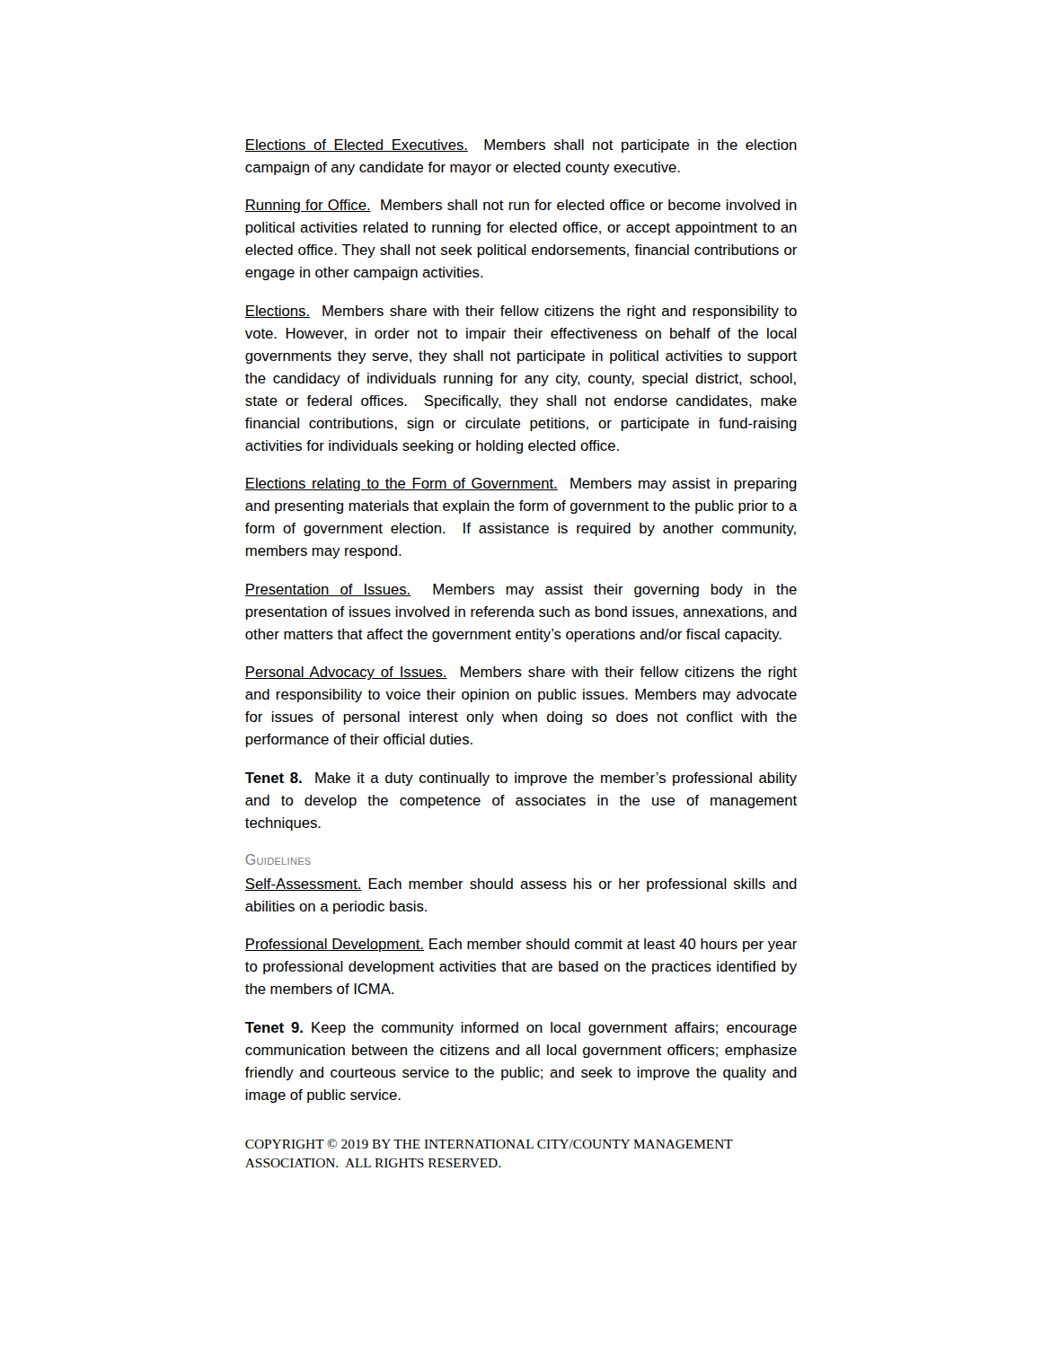Elections of Elected Executives. Members shall not participate in the election campaign of any candidate for mayor or elected county executive.
Running for Office. Members shall not run for elected office or become involved in political activities related to running for elected office, or accept appointment to an elected office. They shall not seek political endorsements, financial contributions or engage in other campaign activities.
Elections. Members share with their fellow citizens the right and responsibility to vote. However, in order not to impair their effectiveness on behalf of the local governments they serve, they shall not participate in political activities to support the candidacy of individuals running for any city, county, special district, school, state or federal offices. Specifically, they shall not endorse candidates, make financial contributions, sign or circulate petitions, or participate in fund-raising activities for individuals seeking or holding elected office.
Elections relating to the Form of Government. Members may assist in preparing and presenting materials that explain the form of government to the public prior to a form of government election. If assistance is required by another community, members may respond.
Presentation of Issues. Members may assist their governing body in the presentation of issues involved in referenda such as bond issues, annexations, and other matters that affect the government entity’s operations and/or fiscal capacity.
Personal Advocacy of Issues. Members share with their fellow citizens the right and responsibility to voice their opinion on public issues. Members may advocate for issues of personal interest only when doing so does not conflict with the performance of their official duties.
Tenet 8. Make it a duty continually to improve the member’s professional ability and to develop the competence of associates in the use of management techniques.
Guidelines
Self-Assessment. Each member should assess his or her professional skills and abilities on a periodic basis.
Professional Development. Each member should commit at least 40 hours per year to professional development activities that are based on the practices identified by the members of ICMA.
Tenet 9. Keep the community informed on local government affairs; encourage communication between the citizens and all local government officers; emphasize friendly and courteous service to the public; and seek to improve the quality and image of public service.
COPYRIGHT © 2019 BY THE INTERNATIONAL CITY/COUNTY MANAGEMENT ASSOCIATION. ALL RIGHTS RESERVED.